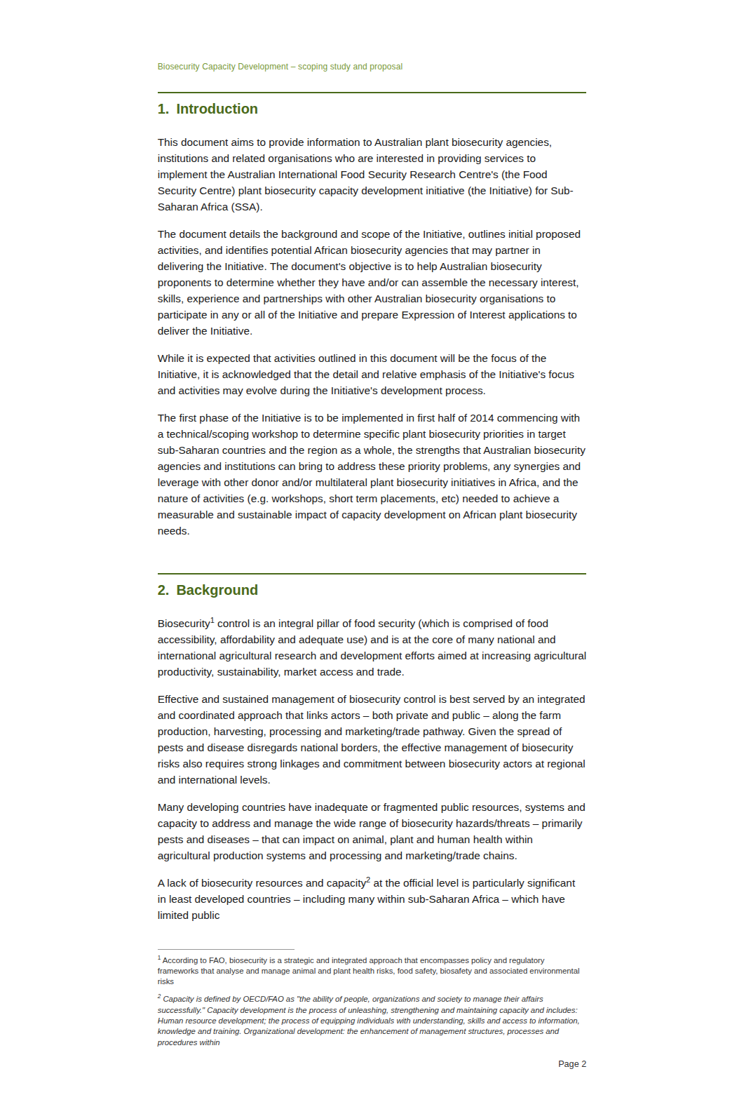Biosecurity Capacity Development – scoping study and proposal
1. Introduction
This document aims to provide information to Australian plant biosecurity agencies, institutions and related organisations who are interested in providing services to implement the Australian International Food Security Research Centre's (the Food Security Centre) plant biosecurity capacity development initiative (the Initiative) for Sub-Saharan Africa (SSA).
The document details the background and scope of the Initiative, outlines initial proposed activities, and identifies potential African biosecurity agencies that may partner in delivering the Initiative. The document's objective is to help Australian biosecurity proponents to determine whether they have and/or can assemble the necessary interest, skills, experience and partnerships with other Australian biosecurity organisations to participate in any or all of the Initiative and prepare Expression of Interest applications to deliver the Initiative.
While it is expected that activities outlined in this document will be the focus of the Initiative, it is acknowledged that the detail and relative emphasis of the Initiative's focus and activities may evolve during the Initiative's development process.
The first phase of the Initiative is to be implemented in first half of 2014 commencing with a technical/scoping workshop to determine specific plant biosecurity priorities in target sub-Saharan countries and the region as a whole, the strengths that Australian biosecurity agencies and institutions can bring to address these priority problems, any synergies and leverage with other donor and/or multilateral plant biosecurity initiatives in Africa, and the nature of activities (e.g. workshops, short term placements, etc) needed to achieve a measurable and sustainable impact of capacity development on African plant biosecurity needs.
2. Background
Biosecurity1 control is an integral pillar of food security (which is comprised of food accessibility, affordability and adequate use) and is at the core of many national and international agricultural research and development efforts aimed at increasing agricultural productivity, sustainability, market access and trade.
Effective and sustained management of biosecurity control is best served by an integrated and coordinated approach that links actors – both private and public – along the farm production, harvesting, processing and marketing/trade pathway. Given the spread of pests and disease disregards national borders, the effective management of biosecurity risks also requires strong linkages and commitment between biosecurity actors at regional and international levels.
Many developing countries have inadequate or fragmented public resources, systems and capacity to address and manage the wide range of biosecurity hazards/threats – primarily pests and diseases – that can impact on animal, plant and human health within agricultural production systems and processing and marketing/trade chains.
A lack of biosecurity resources and capacity2 at the official level is particularly significant in least developed countries – including many within sub-Saharan Africa – which have limited public
1 According to FAO, biosecurity is a strategic and integrated approach that encompasses policy and regulatory frameworks that analyse and manage animal and plant health risks, food safety, biosafety and associated environmental risks
2 Capacity is defined by OECD/FAO as "the ability of people, organizations and society to manage their affairs successfully." Capacity development is the process of unleashing, strengthening and maintaining capacity and includes: Human resource development; the process of equipping individuals with understanding, skills and access to information, knowledge and training. Organizational development: the enhancement of management structures, processes and procedures within
Page 2